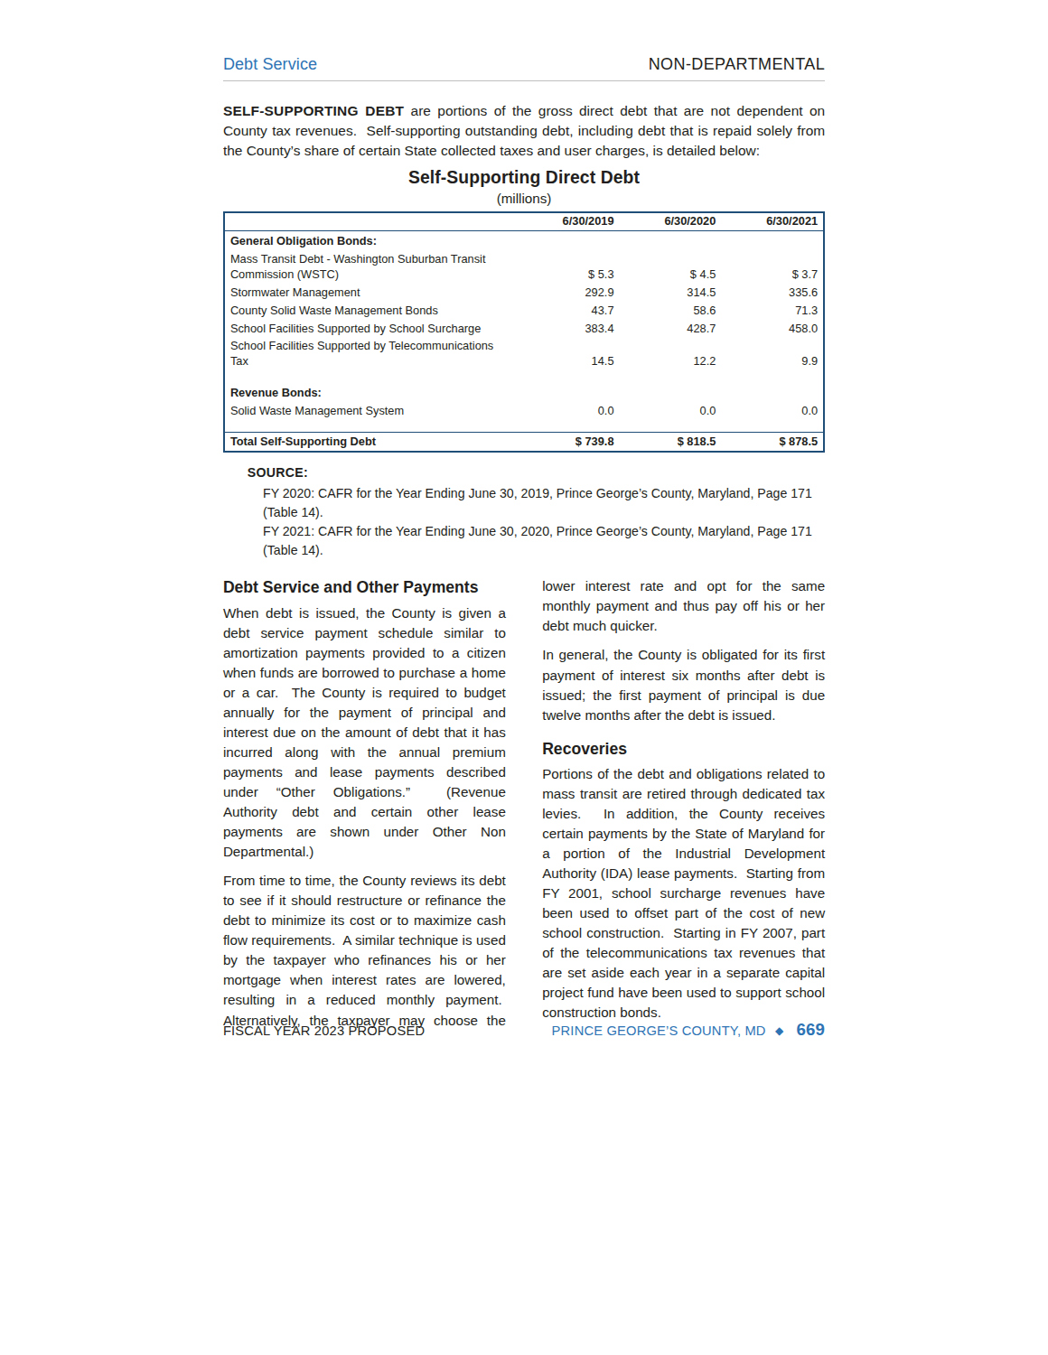Debt Service
NON-DEPARTMENTAL
SELF-SUPPORTING DEBT are portions of the gross direct debt that are not dependent on County tax revenues. Self-supporting outstanding debt, including debt that is repaid solely from the County’s share of certain State collected taxes and user charges, is detailed below:
Self-Supporting Direct Debt
(millions)
| | 6/30/2019 | 6/30/2020 | 6/30/2021 |
| --- | --- | --- | --- |
| General Obligation Bonds: |
| Mass Transit Debt - Washington Suburban Transit Commission (WSTC) | $ 5.3 | $ 4.5 | $ 3.7 |
| Stormwater Management | 292.9 | 314.5 | 335.6 |
| County Solid Waste Management Bonds | 43.7 | 58.6 | 71.3 |
| School Facilities Supported by School Surcharge | 383.4 | 428.7 | 458.0 |
| School Facilities Supported by Telecommunications Tax | 14.5 | 12.2 | 9.9 |
| Revenue Bonds: |
| Solid Waste Management System | 0.0 | 0.0 | 0.0 |
| Total Self-Supporting Debt | $ 739.8 | $ 818.5 | $ 878.5 |
SOURCE:
FY 2020: CAFR for the Year Ending June 30, 2019, Prince George’s County, Maryland, Page 171 (Table 14).
FY 2021: CAFR for the Year Ending June 30, 2020, Prince George’s County, Maryland, Page 171 (Table 14).
Debt Service and Other Payments
When debt is issued, the County is given a debt service payment schedule similar to amortization payments provided to a citizen when funds are borrowed to purchase a home or a car. The County is required to budget annually for the payment of principal and interest due on the amount of debt that it has incurred along with the annual premium payments and lease payments described under “Other Obligations.” (Revenue Authority debt and certain other lease payments are shown under Other Non Departmental.)
From time to time, the County reviews its debt to see if it should restructure or refinance the debt to minimize its cost or to maximize cash flow requirements. A similar technique is used by the taxpayer who refinances his or her mortgage when interest rates are lowered, resulting in a reduced monthly payment. Alternatively, the taxpayer may choose the lower interest rate and opt for the same monthly payment and thus pay off his or her debt much quicker.
In general, the County is obligated for its first payment of interest six months after debt is issued; the first payment of principal is due twelve months after the debt is issued.
Recoveries
Portions of the debt and obligations related to mass transit are retired through dedicated tax levies. In addition, the County receives certain payments by the State of Maryland for a portion of the Industrial Development Authority (IDA) lease payments. Starting from FY 2001, school surcharge revenues have been used to offset part of the cost of new school construction. Starting in FY 2007, part of the telecommunications tax revenues that are set aside each year in a separate capital project fund have been used to support school construction bonds.
FISCAL YEAR 2023 PROPOSED
PRINCE GEORGE’S COUNTY, MD ◆ 669